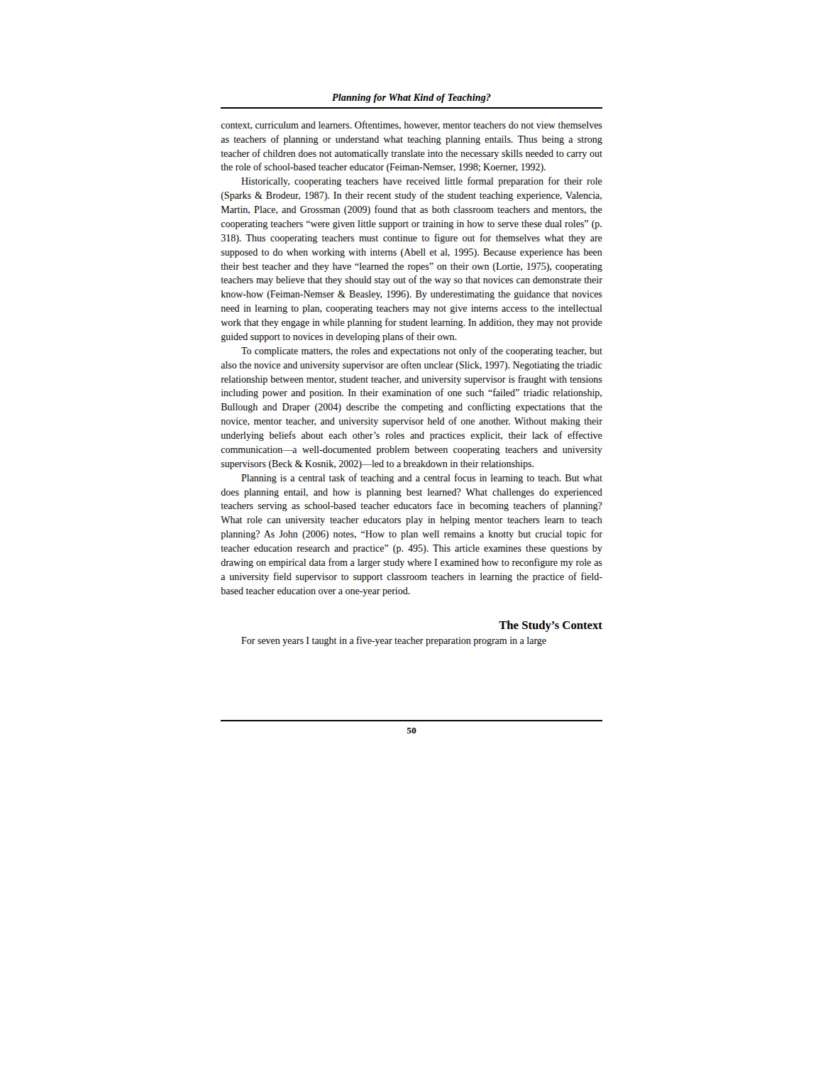Planning for What Kind of Teaching?
context, curriculum and learners. Oftentimes, however, mentor teachers do not view themselves as teachers of planning or understand what teaching planning entails. Thus being a strong teacher of children does not automatically translate into the necessary skills needed to carry out the role of school-based teacher educator (Feiman-Nemser, 1998; Koerner, 1992).
Historically, cooperating teachers have received little formal preparation for their role (Sparks & Brodeur, 1987). In their recent study of the student teaching experience, Valencia, Martin, Place, and Grossman (2009) found that as both classroom teachers and mentors, the cooperating teachers “were given little support or training in how to serve these dual roles” (p. 318). Thus cooperating teachers must continue to figure out for themselves what they are supposed to do when working with interns (Abell et al, 1995). Because experience has been their best teacher and they have “learned the ropes” on their own (Lortie, 1975), cooperating teachers may believe that they should stay out of the way so that novices can demonstrate their know-how (Feiman-Nemser & Beasley, 1996). By underestimating the guidance that novices need in learning to plan, cooperating teachers may not give interns access to the intellectual work that they engage in while planning for student learning. In addition, they may not provide guided support to novices in developing plans of their own.
To complicate matters, the roles and expectations not only of the cooperating teacher, but also the novice and university supervisor are often unclear (Slick, 1997). Negotiating the triadic relationship between mentor, student teacher, and university supervisor is fraught with tensions including power and position. In their examination of one such “failed” triadic relationship, Bullough and Draper (2004) describe the competing and conflicting expectations that the novice, mentor teacher, and university supervisor held of one another. Without making their underlying beliefs about each other’s roles and practices explicit, their lack of effective communication—a well-documented problem between cooperating teachers and university supervisors (Beck & Kosnik, 2002)—led to a breakdown in their relationships.
Planning is a central task of teaching and a central focus in learning to teach. But what does planning entail, and how is planning best learned? What challenges do experienced teachers serving as school-based teacher educators face in becoming teachers of planning? What role can university teacher educators play in helping mentor teachers learn to teach planning? As John (2006) notes, “How to plan well remains a knotty but crucial topic for teacher education research and practice” (p. 495). This article examines these questions by drawing on empirical data from a larger study where I examined how to reconfigure my role as a university field supervisor to support classroom teachers in learning the practice of field-based teacher education over a one-year period.
The Study’s Context
For seven years I taught in a five-year teacher preparation program in a large
50